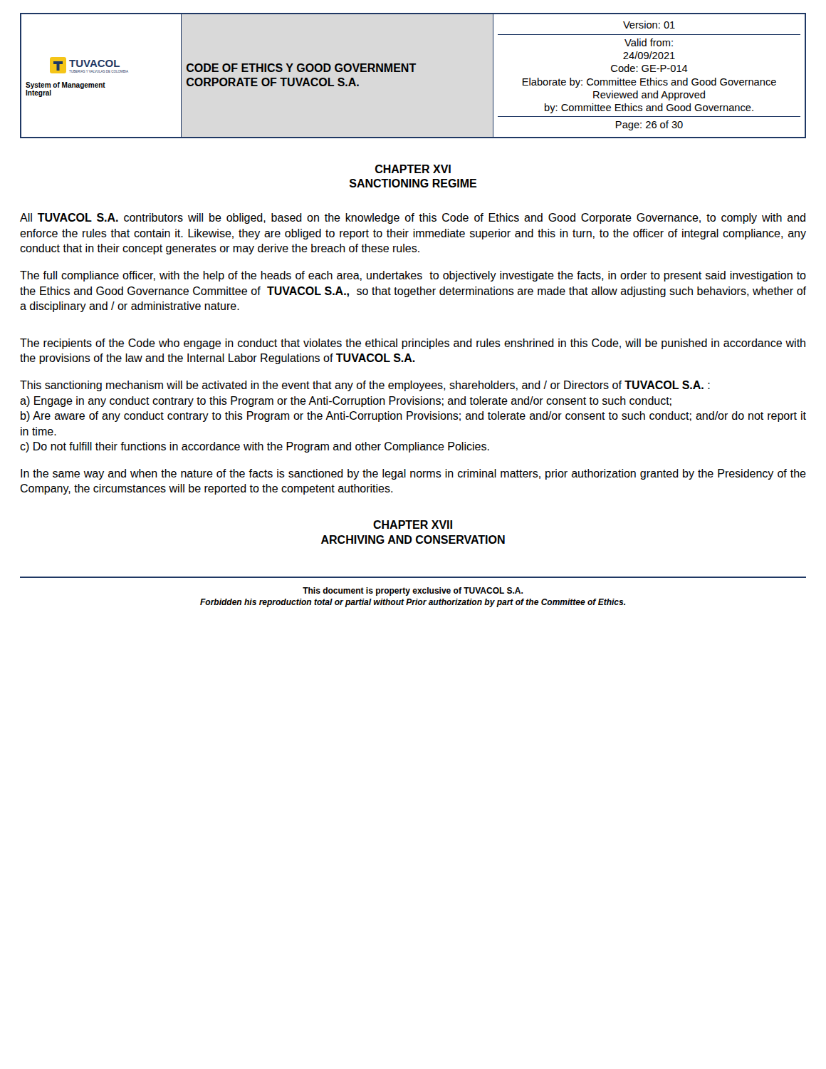| System of Management Integral | CODE OF ETHICS Y GOOD GOVERNMENT CORPORATE OF TUVACOL S.A. | / Version: 01 / / Valid from: 24/09/2021 Code: GE-P-014 Elaborate by: Committee Ethics and Good Governance Reviewed and Approved by: Committee Ethics and Good Governance. / / Page: 26 of 30 / |
CHAPTER XVI SANCTIONING REGIME
All TUVACOL S.A. contributors will be obliged, based on the knowledge of this Code of Ethics and Good Corporate Governance, to comply with and enforce the rules that contain it. Likewise, they are obliged to report to their immediate superior and this in turn, to the officer of integral compliance, any conduct that in their concept generates or may derive the breach of these rules.
The full compliance officer, with the help of the heads of each area, undertakes to objectively investigate the facts, in order to present said investigation to the Ethics and Good Governance Committee of TUVACOL S.A., so that together determinations are made that allow adjusting such behaviors, whether of a disciplinary and / or administrative nature.
The recipients of the Code who engage in conduct that violates the ethical principles and rules enshrined in this Code, will be punished in accordance with the provisions of the law and the Internal Labor Regulations of TUVACOL S.A.
This sanctioning mechanism will be activated in the event that any of the employees, shareholders, and / or Directors of TUVACOL S.A. :
a) Engage in any conduct contrary to this Program or the Anti-Corruption Provisions; and tolerate and/or consent to such conduct;
b) Are aware of any conduct contrary to this Program or the Anti-Corruption Provisions; and tolerate and/or consent to such conduct; and/or do not report it in time.
c) Do not fulfill their functions in accordance with the Program and other Compliance Policies.
In the same way and when the nature of the facts is sanctioned by the legal norms in criminal matters, prior authorization granted by the Presidency of the Company, the circumstances will be reported to the competent authorities.
CHAPTER XVII ARCHIVING AND CONSERVATION
This document is property exclusive of TUVACOL S.A.
Forbidden his reproduction total or partial without Prior authorization by part of the Committee of Ethics.